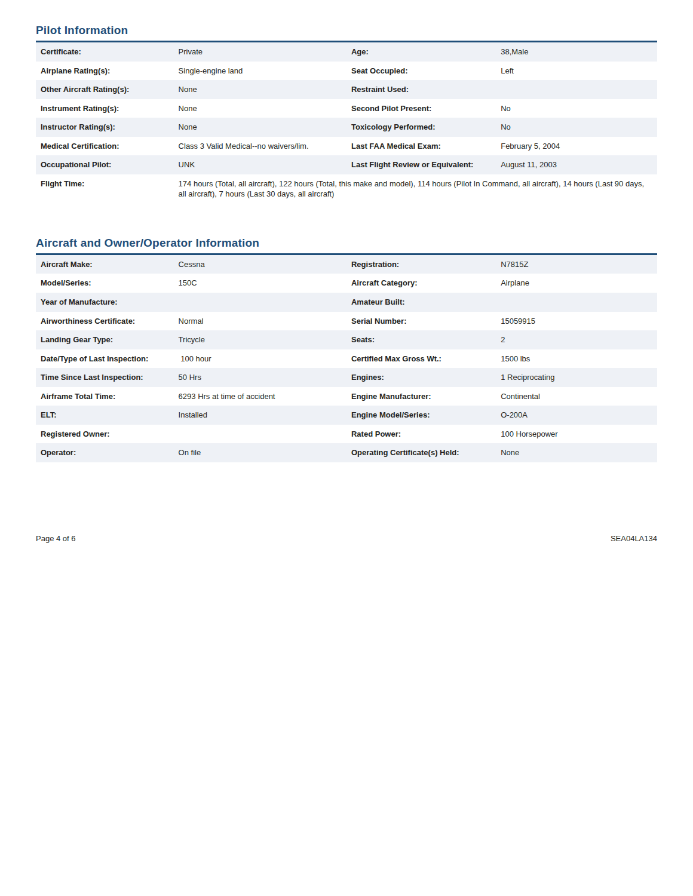Pilot Information
| Certificate: | Private | Age: | 38,Male |
| Airplane Rating(s): | Single-engine land | Seat Occupied: | Left |
| Other Aircraft Rating(s): | None | Restraint Used: | |
| Instrument Rating(s): | None | Second Pilot Present: | No |
| Instructor Rating(s): | None | Toxicology Performed: | No |
| Medical Certification: | Class 3 Valid Medical--no waivers/lim. | Last FAA Medical Exam: | February 5, 2004 |
| Occupational Pilot: | UNK | Last Flight Review or Equivalent: | August 11, 2003 |
| Flight Time: | 174 hours (Total, all aircraft), 122 hours (Total, this make and model), 114 hours (Pilot In Command, all aircraft), 14 hours (Last 90 days, all aircraft), 7 hours (Last 30 days, all aircraft) |
Aircraft and Owner/Operator Information
| Aircraft Make: | Cessna | Registration: | N7815Z |
| Model/Series: | 150C | Aircraft Category: | Airplane |
| Year of Manufacture: | | Amateur Built: | |
| Airworthiness Certificate: | Normal | Serial Number: | 15059915 |
| Landing Gear Type: | Tricycle | Seats: | 2 |
| Date/Type of Last Inspection: | 100 hour | Certified Max Gross Wt.: | 1500 lbs |
| Time Since Last Inspection: | 50 Hrs | Engines: | 1 Reciprocating |
| Airframe Total Time: | 6293 Hrs at time of accident | Engine Manufacturer: | Continental |
| ELT: | Installed | Engine Model/Series: | O-200A |
| Registered Owner: | | Rated Power: | 100 Horsepower |
| Operator: | On file | Operating Certificate(s) Held: | None |
Page 4 of 6
SEA04LA134